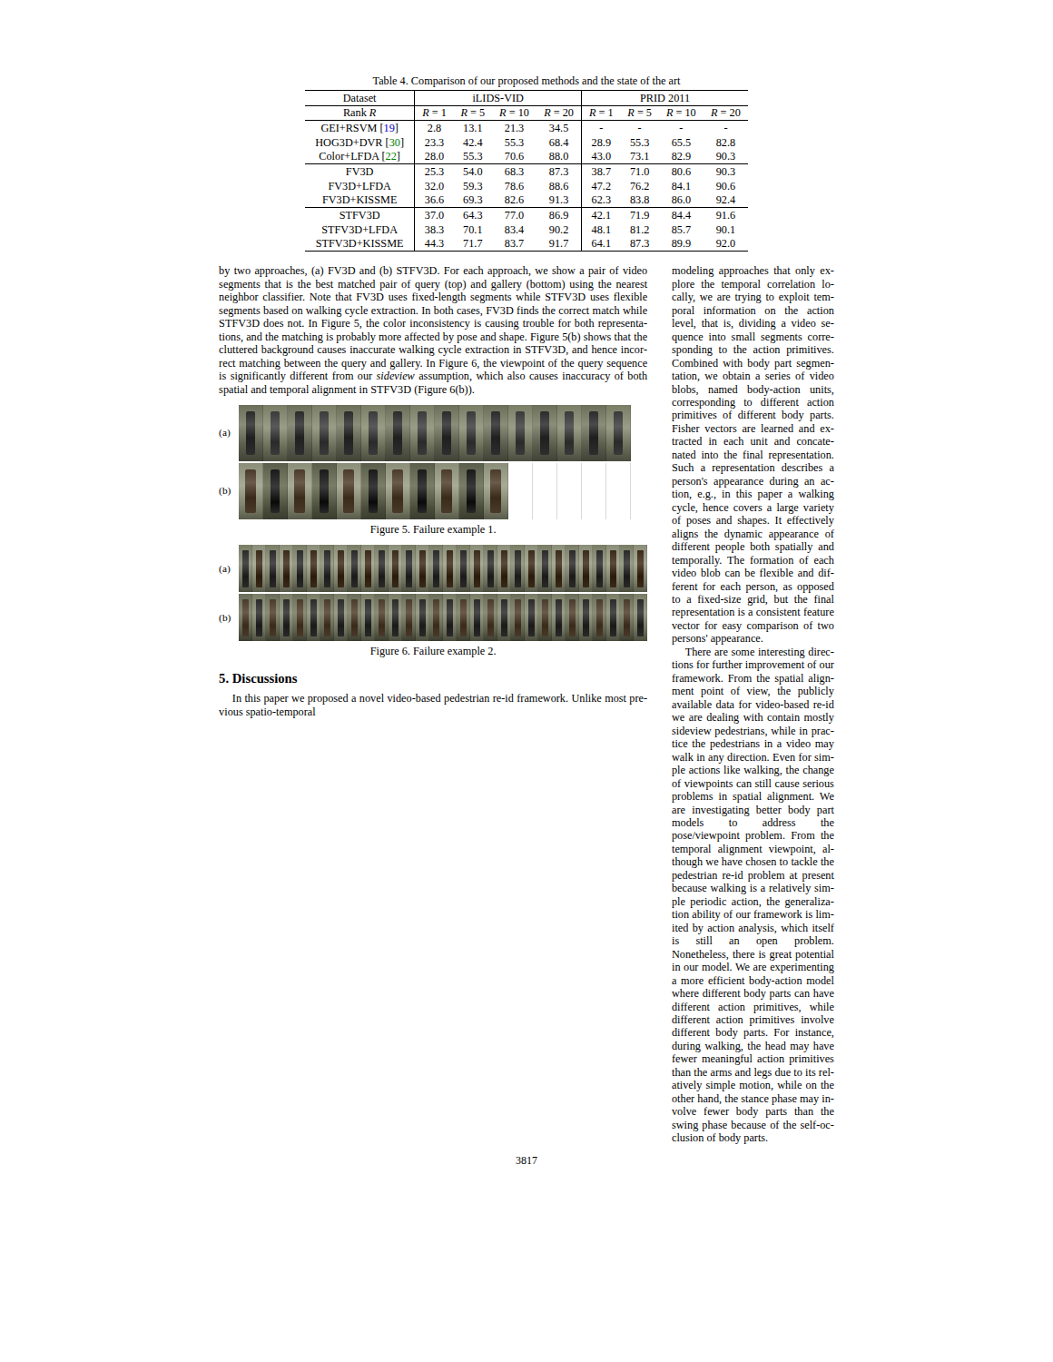Table 4. Comparison of our proposed methods and the state of the art
| Dataset | iLIDS-VID | PRID 2011 |
| Rank R | R = 1 | R = 5 | R = 10 | R = 20 | R = 1 | R = 5 | R = 10 | R = 20 |
| GEI+RSVM [ 19 ] | 2.8 | 13.1 | 21.3 | 34.5 | - | - | - | - |
| HOG3D+DVR [ 30 ] | 23.3 | 42.4 | 55.3 | 68.4 | 28.9 | 55.3 | 65.5 | 82.8 |
| Color+LFDA [ 22 ] | 28.0 | 55.3 | 70.6 | 88.0 | 43.0 | 73.1 | 82.9 | 90.3 |
| FV3D | 25.3 | 54.0 | 68.3 | 87.3 | 38.7 | 71.0 | 80.6 | 90.3 |
| FV3D+LFDA | 32.0 | 59.3 | 78.6 | 88.6 | 47.2 | 76.2 | 84.1 | 90.6 |
| FV3D+KISSME | 36.6 | 69.3 | 82.6 | 91.3 | 62.3 | 83.8 | 86.0 | 92.4 |
| STFV3D | 37.0 | 64.3 | 77.0 | 86.9 | 42.1 | 71.9 | 84.4 | 91.6 |
| STFV3D+LFDA | 38.3 | 70.1 | 83.4 | 90.2 | 48.1 | 81.2 | 85.7 | 90.1 |
| STFV3D+KISSME | 44.3 | 71.7 | 83.7 | 91.7 | 64.1 | 87.3 | 89.9 | 92.0 |
by two approaches, (a) FV3D and (b) STFV3D. For each approach, we show a pair of video segments that is the best matched pair of query (top) and gallery (bottom) using the nearest neighbor classifier. Note that FV3D uses fixed-length segments while STFV3D uses flexible segments based on walking cycle extraction. In both cases, FV3D finds the correct match while STFV3D does not. In Figure 5, the color inconsistency is causing trouble for both representations, and the matching is probably more affected by pose and shape. Figure 5(b) shows that the cluttered background causes inaccurate walking cycle extraction in STFV3D, and hence incorrect matching between the query and gallery. In Figure 6, the viewpoint of the query sequence is significantly different from our sideview assumption, which also causes inaccuracy of both spatial and temporal alignment in STFV3D (Figure 6(b)).
(a)
(b)
Figure 5. Failure example 1.
(a)
(b)
Figure 6. Failure example 2.
5. Discussions
In this paper we proposed a novel video-based pedestrian re-id framework. Unlike most previous spatio-temporal
modeling approaches that only explore the temporal correlation locally, we are trying to exploit temporal information on the action level, that is, dividing a video sequence into small segments corresponding to the action primitives. Combined with body part segmentation, we obtain a series of video blobs, named body-action units, corresponding to different action primitives of different body parts. Fisher vectors are learned and extracted in each unit and concatenated into the final representation. Such a representation describes a person's appearance during an action, e.g., in this paper a walking cycle, hence covers a large variety of poses and shapes. It effectively aligns the dynamic appearance of different people both spatially and temporally. The formation of each video blob can be flexible and different for each person, as opposed to a fixed-size grid, but the final representation is a consistent feature vector for easy comparison of two persons' appearance.
There are some interesting directions for further improvement of our framework. From the spatial alignment point of view, the publicly available data for video-based re-id we are dealing with contain mostly sideview pedestrians, while in practice the pedestrians in a video may walk in any direction. Even for simple actions like walking, the change of viewpoints can still cause serious problems in spatial alignment. We are investigating better body part models to address the pose/viewpoint problem. From the temporal alignment viewpoint, although we have chosen to tackle the pedestrian re-id problem at present because walking is a relatively simple periodic action, the generalization ability of our framework is limited by action analysis, which itself is still an open problem. Nonetheless, there is great potential in our model. We are experimenting a more efficient body-action model where different body parts can have different action primitives, while different action primitives involve different body parts. For instance, during walking, the head may have fewer meaningful action primitives than the arms and legs due to its relatively simple motion, while on the other hand, the stance phase may involve fewer body parts than the swing phase because of the self-occlusion of body parts.
3817